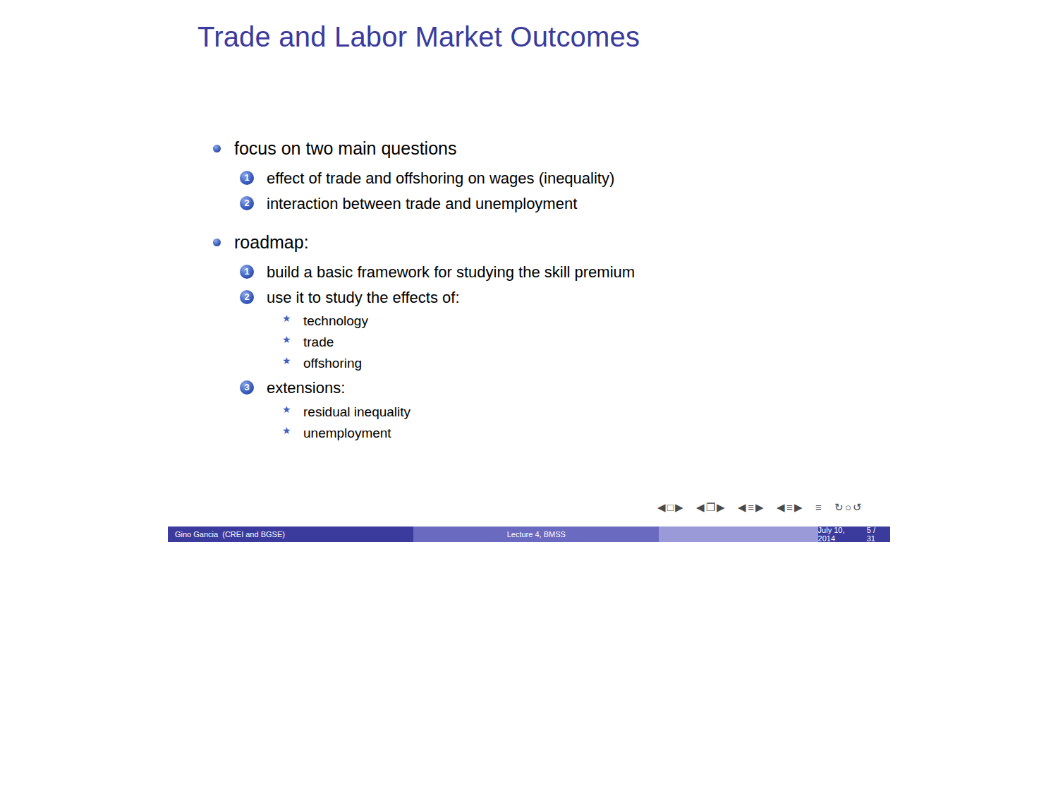Trade and Labor Market Outcomes
focus on two main questions
effect of trade and offshoring on wages (inequality)
interaction between trade and unemployment
roadmap:
build a basic framework for studying the skill premium
use it to study the effects of:
technology
trade
offshoring
extensions:
residual inequality
unemployment
◀□▶ ◀❐▶ ◀≡▶ ◀≡▶ ≡ ↻○↺
Gino Gancia (CREI and BGSE)
Lecture 4, BMSS
July 10, 20145 / 31